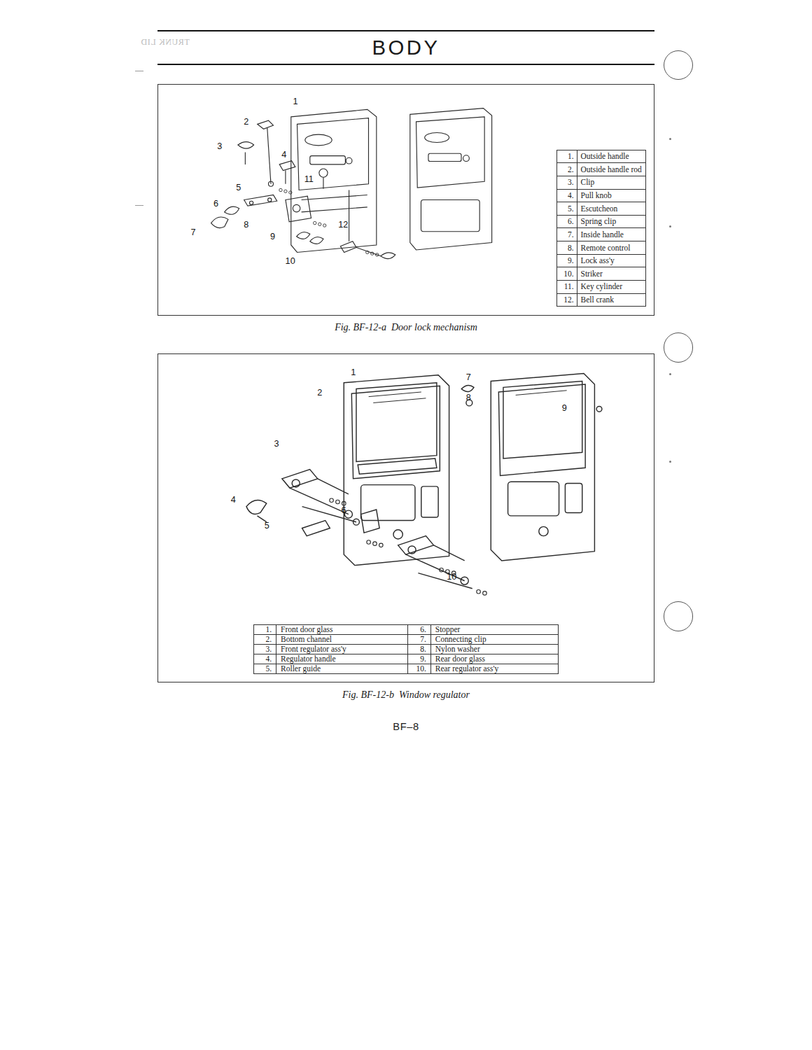TRUNK LID
BODY
1 2 3 4 5 6 7 8 9 10 11 12
| 1. | Outside handle |
| 2. | Outside handle rod |
| 3. | Clip |
| 4. | Pull knob |
| 5. | Escutcheon |
| 6. | Spring clip |
| 7. | Inside handle |
| 8. | Remote control |
| 9. | Lock ass'y |
| 10. | Striker |
| 11. | Key cylinder |
| 12. | Bell crank |
Fig. BF-12-a Door lock mechanism
1 2 3 4 5 6 7 8 9 10
| 1. | Front door glass | 6. | Stopper |
| 2. | Bottom channel | 7. | Connecting clip |
| 3. | Front regulator ass'y | 8. | Nylon washer |
| 4. | Regulator handle | 9. | Rear door glass |
| 5. | Roller guide | 10. | Rear regulator ass'y |
Fig. BF-12-b Window regulator
BF–8